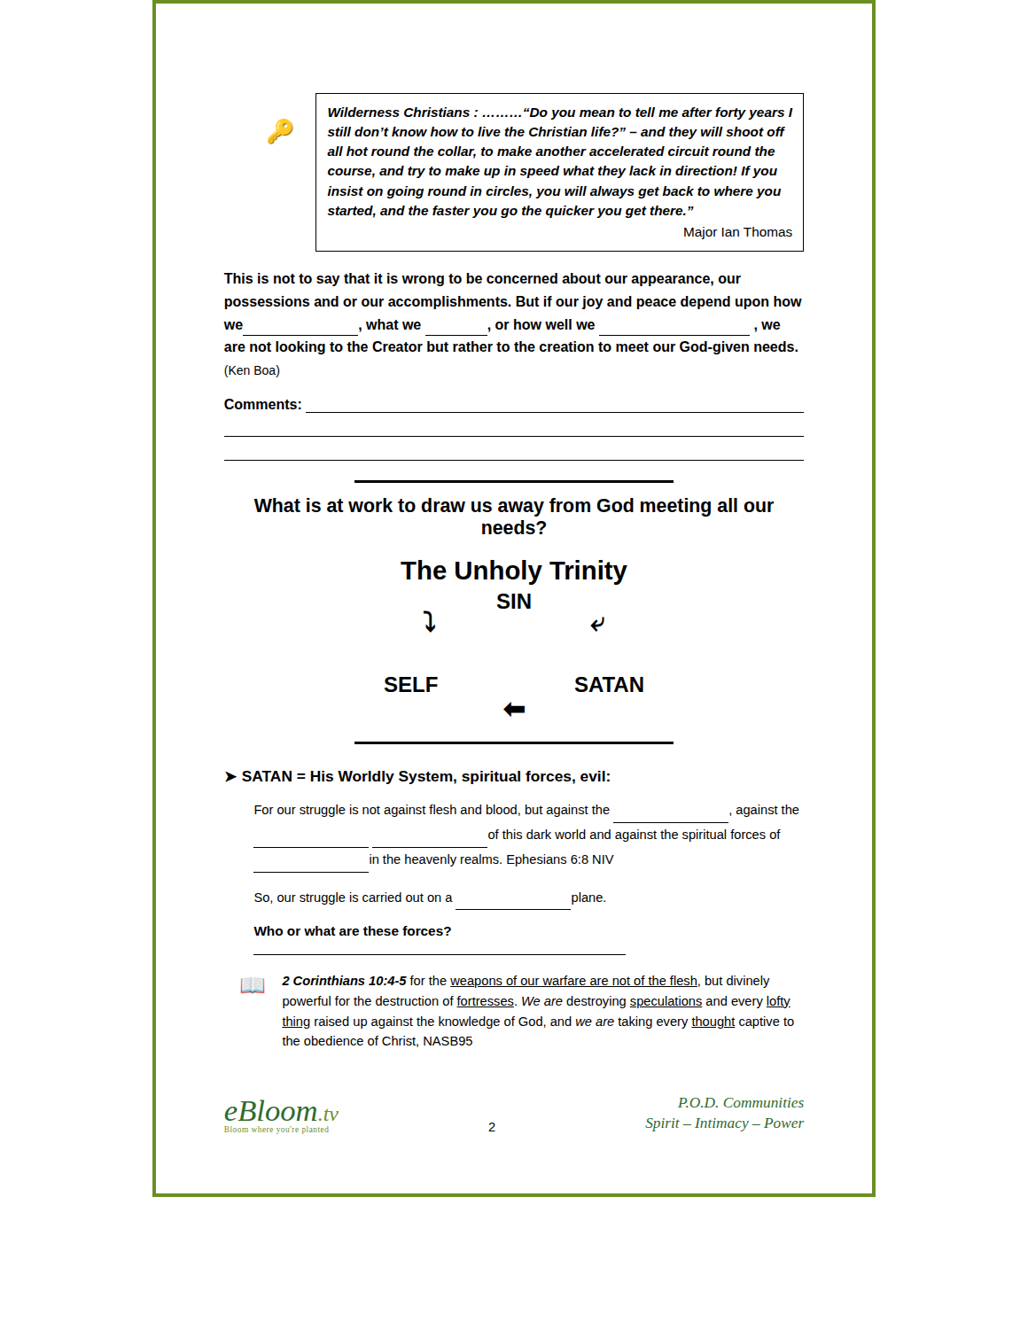🔑
Wilderness Christians : ………“Do you mean to tell me after forty years I still don’t know how to live the Christian life?” – and they will shoot off all hot round the collar, to make another accelerated circuit round the course, and try to make up in speed what they lack in direction! If you insist on going round in circles, you will always get back to where you started, and the faster you go the quicker you get there.” Major Ian Thomas
This is not to say that it is wrong to be concerned about our appearance, our possessions and or our accomplishments. But if our joy and peace depend upon how we , what we , or how well we , we are not looking to the Creator but rather to the creation to meet our God-given needs. (Ken Boa)
Comments:
What is at work to draw us away from God meeting all our needs?
The Unholy Trinity
SIN ⤵ ⤶ SELF SATAN ⬅
➤SATAN = His Worldly System, spiritual forces, evil:
For our struggle is not against flesh and blood, but against the , against the of this dark world and against the spiritual forces of in the heavenly realms. Ephesians 6:8 NIV
So, our struggle is carried out on a plane.
Who or what are these forces?
📖
2 Corinthians 10:4-5 for the weapons of our warfare are not of the flesh, but divinely powerful for the destruction of fortresses. We are destroying speculations and every lofty thing raised up against the knowledge of God, and we are taking every thought captive to the obedience of Christ, NASB95
eBloom.tv Bloom where you're planted
2
P.O.D. Communities
Spirit – Intimacy – Power